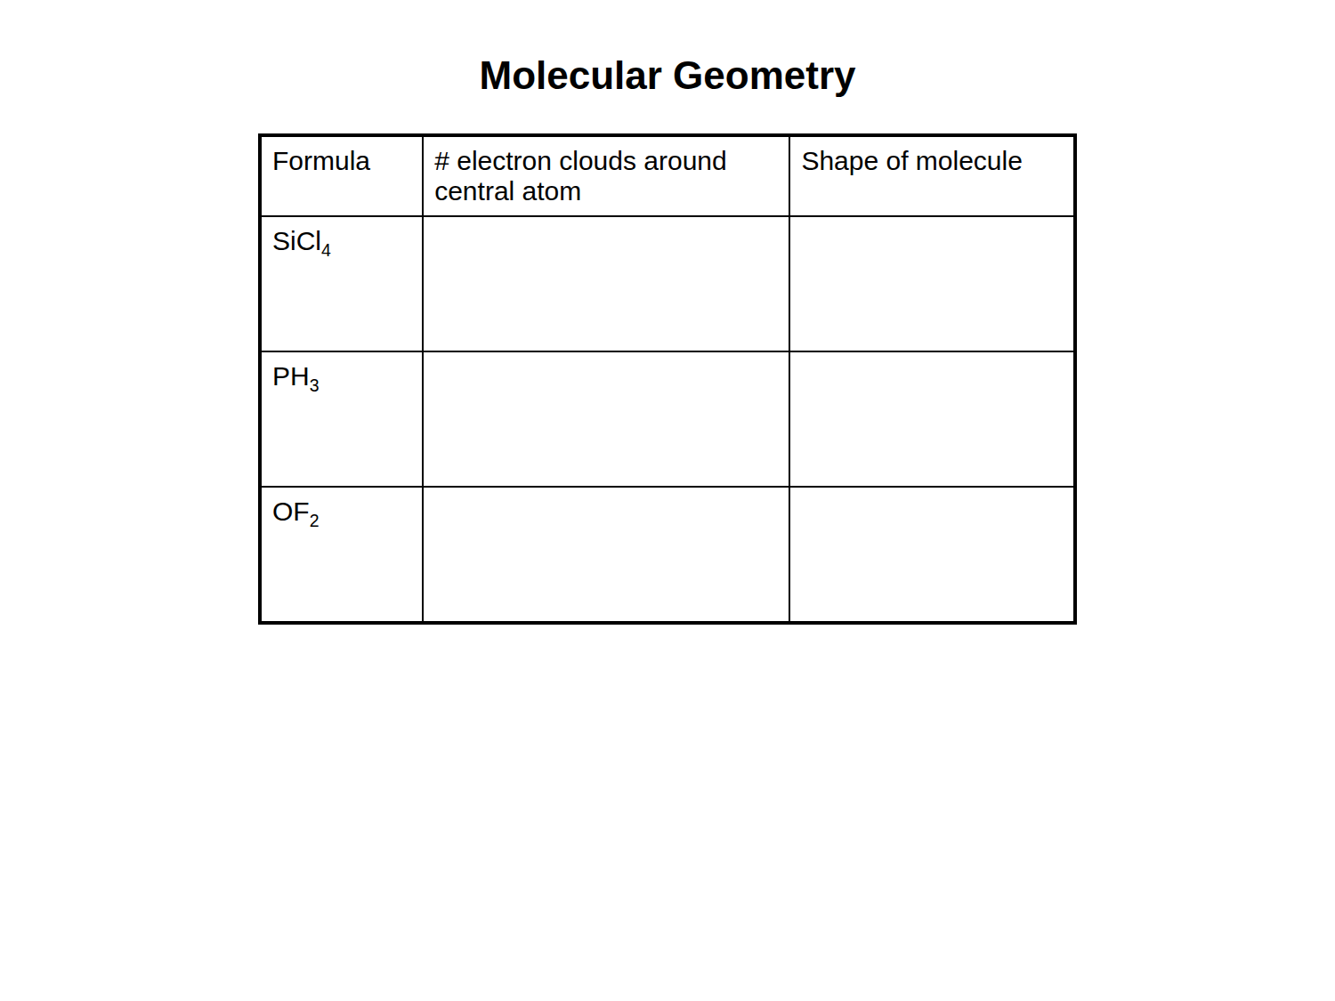Molecular Geometry
| Formula | # electron clouds around central atom | Shape of molecule |
| --- | --- | --- |
| SiCl 4 | | |
| PH 3 | | |
| OF 2 | | |